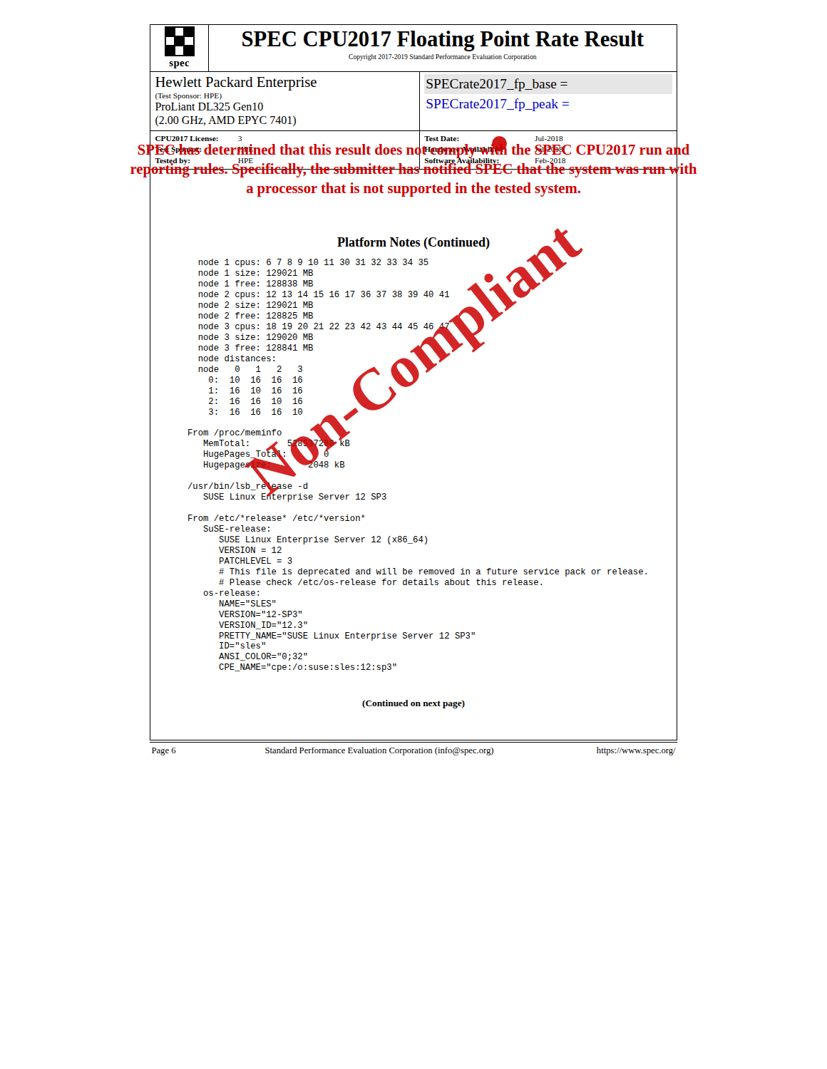spec
SPEC CPU2017 Floating Point Rate Result
Copyright 2017-2019 Standard Performance Evaluation Corporation
Hewlett Packard Enterprise
(Test Sponsor: HPE)
ProLiant DL325 Gen10
(2.00 GHz, AMD EPYC 7401)
SPECrate2017_fp_base = SPECrate2017_fp_peak =
CPU2017 License: 3
Test Sponsor: HPE
Tested by: HPE
Test Date: Jul-2018
Hardware Availability: Jul-2018
Software Availability: Feb-2018
Platform Notes (Continued)
    node 1 cpus: 6 7 8 9 10 11 30 31 32 33 34 35
    node 1 size: 129021 MB
    node 1 free: 128838 MB
    node 2 cpus: 12 13 14 15 16 17 36 37 38 39 40 41
    node 2 size: 129021 MB
    node 2 free: 128825 MB
    node 3 cpus: 18 19 20 21 22 23 42 43 44 45 46 47
    node 3 size: 129020 MB
    node 3 free: 128841 MB
    node distances:
    node   0   1   2   3
      0:  10  16  16  16
      1:  16  10  16  16
      2:  16  16  10  16
      3:  16  16  16  10

  From /proc/meminfo
     MemTotal:       528537280 kB
     HugePages_Total:       0
     Hugepagesize:       2048 kB

  /usr/bin/lsb_release -d
     SUSE Linux Enterprise Server 12 SP3

  From /etc/*release* /etc/*version*
     SuSE-release:
        SUSE Linux Enterprise Server 12 (x86_64)
        VERSION = 12
        PATCHLEVEL = 3
        # This file is deprecated and will be removed in a future service pack or release.
        # Please check /etc/os-release for details about this release.
     os-release:
        NAME="SLES"
        VERSION="12-SP3"
        VERSION_ID="12.3"
        PRETTY_NAME="SUSE Linux Enterprise Server 12 SP3"
        ID="sles"
        ANSI_COLOR="0;32"
        CPE_NAME="cpe:/o:suse:sles:12:sp3"
(Continued on next page)
Page 6
Standard Performance Evaluation Corporation (info@spec.org)
https://www.spec.org/
Non-Compliant
SPEC has determined that this result does not comply with the SPEC CPU2017 run and reporting rules. Specifically, the submitter has notified SPEC that the system was run with a processor that is not supported in the tested system.